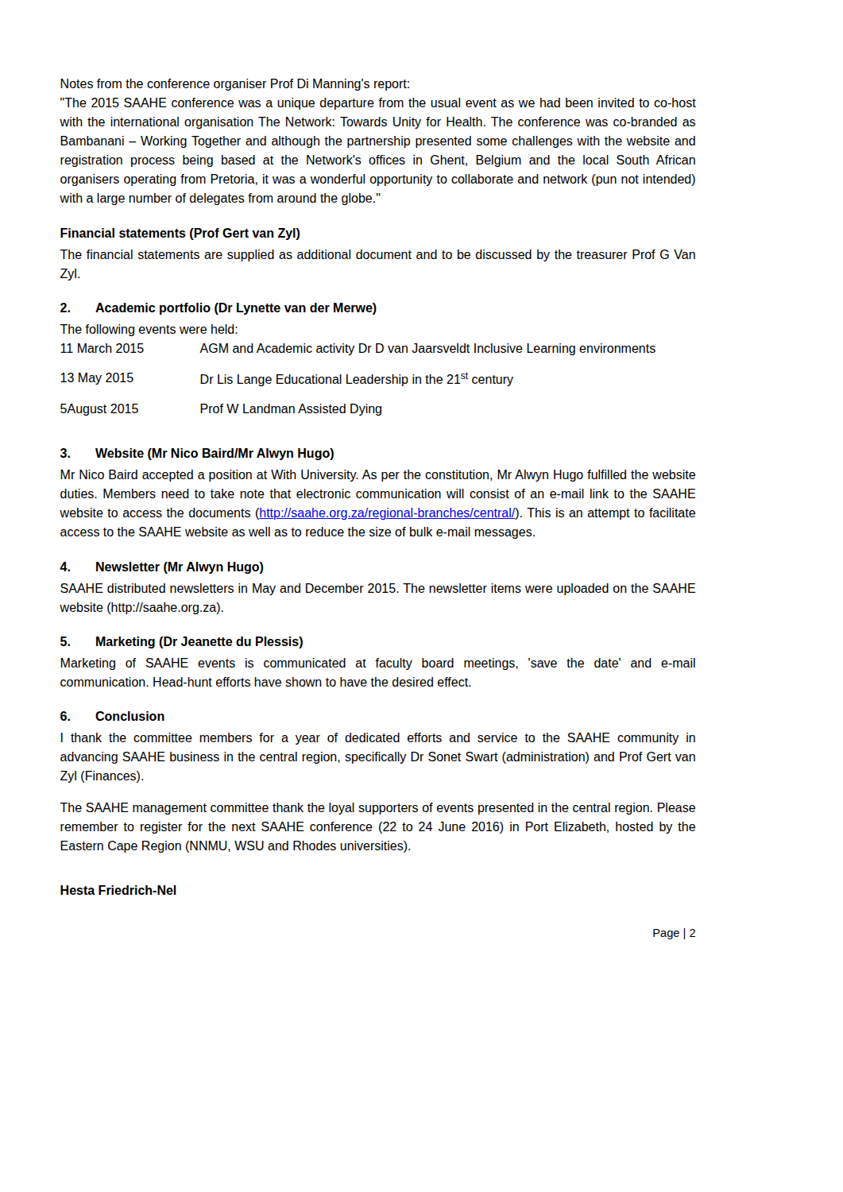Notes from the conference organiser Prof Di Manning's report:
"The 2015 SAAHE conference was a unique departure from the usual event as we had been invited to co-host with the international organisation The Network: Towards Unity for Health. The conference was co-branded as Bambanani – Working Together and although the partnership presented some challenges with the website and registration process being based at the Network's offices in Ghent, Belgium and the local South African organisers operating from Pretoria, it was a wonderful opportunity to collaborate and network (pun not intended) with a large number of delegates from around the globe."
Financial statements (Prof Gert van Zyl)
The financial statements are supplied as additional document and to be discussed by the treasurer Prof G Van Zyl.
2. Academic portfolio (Dr Lynette van der Merwe)
The following events were held:
| 11 March 2015 | AGM and Academic activity Dr D van Jaarsveldt Inclusive Learning environments |
| 13 May 2015 | Dr Lis Lange Educational Leadership in the 21 st century |
| 5August 2015 | Prof W Landman Assisted Dying |
3. Website (Mr Nico Baird/Mr Alwyn Hugo)
Mr Nico Baird accepted a position at With University. As per the constitution, Mr Alwyn Hugo fulfilled the website duties. Members need to take note that electronic communication will consist of an e-mail link to the SAAHE website to access the documents (http://saahe.org.za/regional-branches/central/). This is an attempt to facilitate access to the SAAHE website as well as to reduce the size of bulk e-mail messages.
4. Newsletter (Mr Alwyn Hugo)
SAAHE distributed newsletters in May and December 2015. The newsletter items were uploaded on the SAAHE website (http://saahe.org.za).
5. Marketing (Dr Jeanette du Plessis)
Marketing of SAAHE events is communicated at faculty board meetings, 'save the date' and e-mail communication. Head-hunt efforts have shown to have the desired effect.
6. Conclusion
I thank the committee members for a year of dedicated efforts and service to the SAAHE community in advancing SAAHE business in the central region, specifically Dr Sonet Swart (administration) and Prof Gert van Zyl (Finances).
The SAAHE management committee thank the loyal supporters of events presented in the central region. Please remember to register for the next SAAHE conference (22 to 24 June 2016) in Port Elizabeth, hosted by the Eastern Cape Region (NNMU, WSU and Rhodes universities).
Hesta Friedrich-Nel
Page | 2